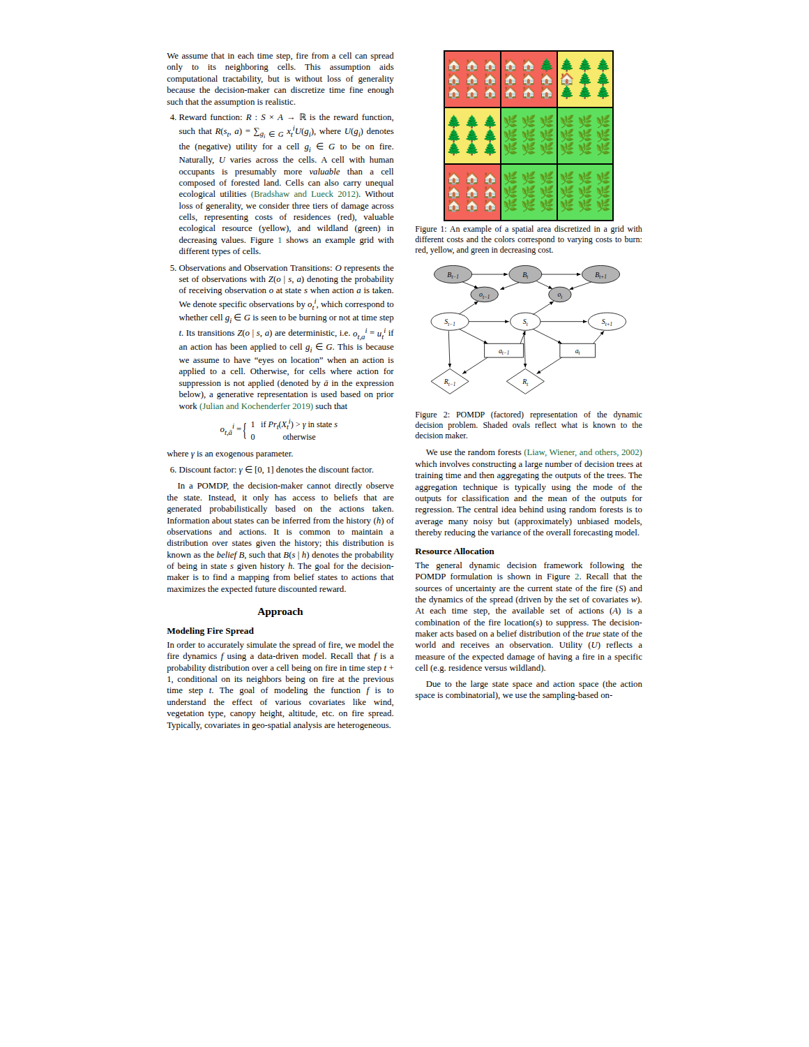We assume that in each time step, fire from a cell can spread only to its neighboring cells. This assumption aids computational tractability, but is without loss of generality because the decision-maker can discretize time fine enough such that the assumption is realistic.
Reward function: R : S × A → ℝ is the reward function, such that R(st, a) = ∑gi ∈ G xtiU(gi), where U(gi) denotes the (negative) utility for a cell gi ∈ G to be on fire. Naturally, U varies across the cells. A cell with human occupants is presumably more valuable than a cell composed of forested land. Cells can also carry unequal ecological utilities (Bradshaw and Lueck 2012). Without loss of generality, we consider three tiers of damage across cells, representing costs of residences (red), valuable ecological resource (yellow), and wildland (green) in decreasing values. Figure 1 shows an example grid with different types of cells.
Observations and Observation Transitions: O represents the set of observations with Z(o | s, a) denoting the probability of receiving observation o at state s when action a is taken. We denote specific observations by oti, which correspond to whether cell gi ∈ G is seen to be burning or not at time step t. Its transitions Z(o | s, a) are deterministic, i.e. ot,ai = uti if an action has been applied to cell gi ∈ G. This is because we assume to have “eyes on location” when an action is applied to a cell. Otherwise, for cells where action for suppression is not applied (denoted by ā in the expression below), a generative representation is used based on prior work (Julian and Kochenderfer 2019) such that
ot,āi =
| 1 | if Pr t ( X t i ) > γ in state s |
| 0 | otherwise |
where γ is an exogenous parameter.
Discount factor: γ ∈ [0, 1] denotes the discount factor.
In a POMDP, the decision-maker cannot directly observe the state. Instead, it only has access to beliefs that are generated probabilistically based on the actions taken. Information about states can be inferred from the history (h) of observations and actions. It is common to maintain a distribution over states given the history; this distribution is known as the belief B, such that B(s | h) denotes the probability of being in state s given history h. The goal for the decision-maker is to find a mapping from belief states to actions that maximizes the expected future discounted reward.
Approach
Modeling Fire Spread
In order to accurately simulate the spread of fire, we model the fire dynamics f using a data-driven model. Recall that f is a probability distribution over a cell being on fire in time step t + 1, conditional on its neighbors being on fire at the previous time step t. The goal of modeling the function f is to understand the effect of various covariates like wind, vegetation type, canopy height, altitude, etc. on fire spread. Typically, covariates in geo-spatial analysis are heterogeneous.
🏠🏠🏠🏠🏠🏠🏠🏠🏠
🏠🏠🌲🏠🏠🏠🏠🏠🏠
🌲🌲🌲🏠🌲🌲🌲🌲🌲
🌲🌲🌲🌲🌲🌲🌲🌲🌲
🌿🌿🌿🌿🌿🌿🌿🌿🌿
🌿🌿🌿🌿🌿🌿🌿🌿🌿
🏠🏠🏠🏠🏠🏠🏠🏠🏠
🌿🌿🌿🌿🌿🌿🌿🌿🌿
🌿🌿🌿🌿🌿🌿🌿🌿🌿
Figure 1: An example of a spatial area discretized in a grid with different costs and the colors correspond to varying costs to burn: red, yellow, and green in decreasing cost.
Bt−1 Bt Bt+1 ot−1 ot St−1 St St+1 at−1 at Rt−1 Rt
Figure 2: POMDP (factored) representation of the dynamic decision problem. Shaded ovals reflect what is known to the decision maker.
We use the random forests (Liaw, Wiener, and others, 2002) which involves constructing a large number of decision trees at training time and then aggregating the outputs of the trees. The aggregation technique is typically using the mode of the outputs for classification and the mean of the outputs for regression. The central idea behind using random forests is to average many noisy but (approximately) unbiased models, thereby reducing the variance of the overall forecasting model.
Resource Allocation
The general dynamic decision framework following the POMDP formulation is shown in Figure 2. Recall that the sources of uncertainty are the current state of the fire (S) and the dynamics of the spread (driven by the set of covariates w). At each time step, the available set of actions (A) is a combination of the fire location(s) to suppress. The decision-maker acts based on a belief distribution of the true state of the world and receives an observation. Utility (U) reflects a measure of the expected damage of having a fire in a specific cell (e.g. residence versus wildland).
Due to the large state space and action space (the action space is combinatorial), we use the sampling-based on-